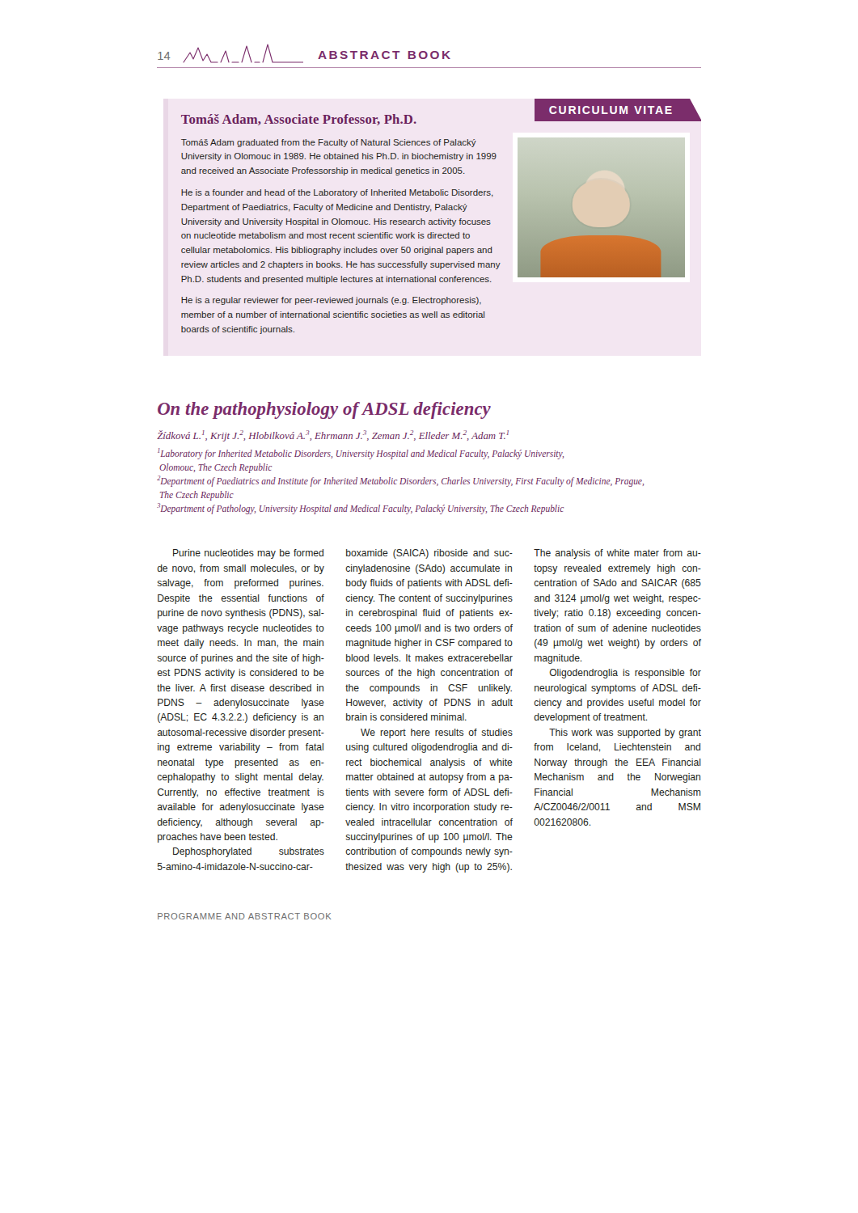14
Abstract book
Curiculum vitae
Tomáš Adam, Associate Professor, Ph.D.
Tomáš Adam graduated from the Faculty of Natural Sciences of Palacký University in Olomouc in 1989. He obtained his Ph.D. in biochemistry in 1999 and received an Associate Professorship in medical genetics in 2005.
He is a founder and head of the Laboratory of Inherited Metabolic Disorders, Department of Paediatrics, Faculty of Medicine and Dentistry, Palacký University and University Hospital in Olomouc. His research activity focuses on nucleotide metabolism and most recent scientific work is directed to cellular metabolomics. His bibliography includes over 50 original papers and review articles and 2 chapters in books. He has successfully supervised many Ph.D. students and presented multiple lectures at international conferences.
He is a regular reviewer for peer-reviewed journals (e.g. Electrophoresis), member of a number of international scientific societies as well as editorial boards of scientific journals.
On the pathophysiology of ADSL deficiency
Žídková L.1, Krijt J.2, Hlobilková A.3, Ehrmann J.3, Zeman J.2, Elleder M.2, Adam T.1
1Laboratory for Inherited Metabolic Disorders, University Hospital and Medical Faculty, Palacký University,
Olomouc, The Czech Republic
2Department of Paediatrics and Institute for Inherited Metabolic Disorders, Charles University, First Faculty of Medicine, Prague,
The Czech Republic
3Department of Pathology, University Hospital and Medical Faculty, Palacký University, The Czech Republic
Purine nucleotides may be formed de novo, from small molecules, or by salvage, from preformed purines. Despite the essential functions of purine de novo synthesis (PDNS), salvage pathways recycle nucleotides to meet daily needs. In man, the main source of purines and the site of highest PDNS activity is considered to be the liver. A first disease described in PDNS – adenylosuccinate lyase (ADSL; EC 4.3.2.2.) deficiency is an autosomal-recessive disorder presenting extreme variability – from fatal neonatal type presented as encephalopathy to slight mental delay. Currently, no effective treatment is available for adenylosuccinate lyase deficiency, although several approaches have been tested.
Dephosphorylated substrates 5-amino-4-imidazole-N-succino-carboxamide (SAICA) riboside and succinyladenosine (SAdo) accumulate in body fluids of patients with ADSL deficiency. The content of succinylpurines in cerebrospinal fluid of patients exceeds 100 µmol/l and is two orders of magnitude higher in CSF compared to blood levels. It makes extracerebellar sources of the high concentration of the compounds in CSF unlikely. However, activity of PDNS in adult brain is considered minimal.
We report here results of studies using cultured oligodendroglia and direct biochemical analysis of white matter obtained at autopsy from a patients with severe form of ADSL deficiency. In vitro incorporation study revealed intracellular concentration of succinylpurines of up 100 µmol/l. The contribution of compounds newly synthesized was very high (up to 25%). The analysis of white mater from autopsy revealed extremely high concentration of SAdo and SAICAR (685 and 3124 µmol/g wet weight, respectively; ratio 0.18) exceeding concentration of sum of adenine nucleotides (49 µmol/g wet weight) by orders of magnitude.
Oligodendroglia is responsible for neurological symptoms of ADSL deficiency and provides useful model for development of treatment.
This work was supported by grant from Iceland, Liechtenstein and Norway through the EEA Financial Mechanism and the Norwegian Financial Mechanism A/CZ0046/2/0011 and MSM 0021620806.
Programme and abstract book